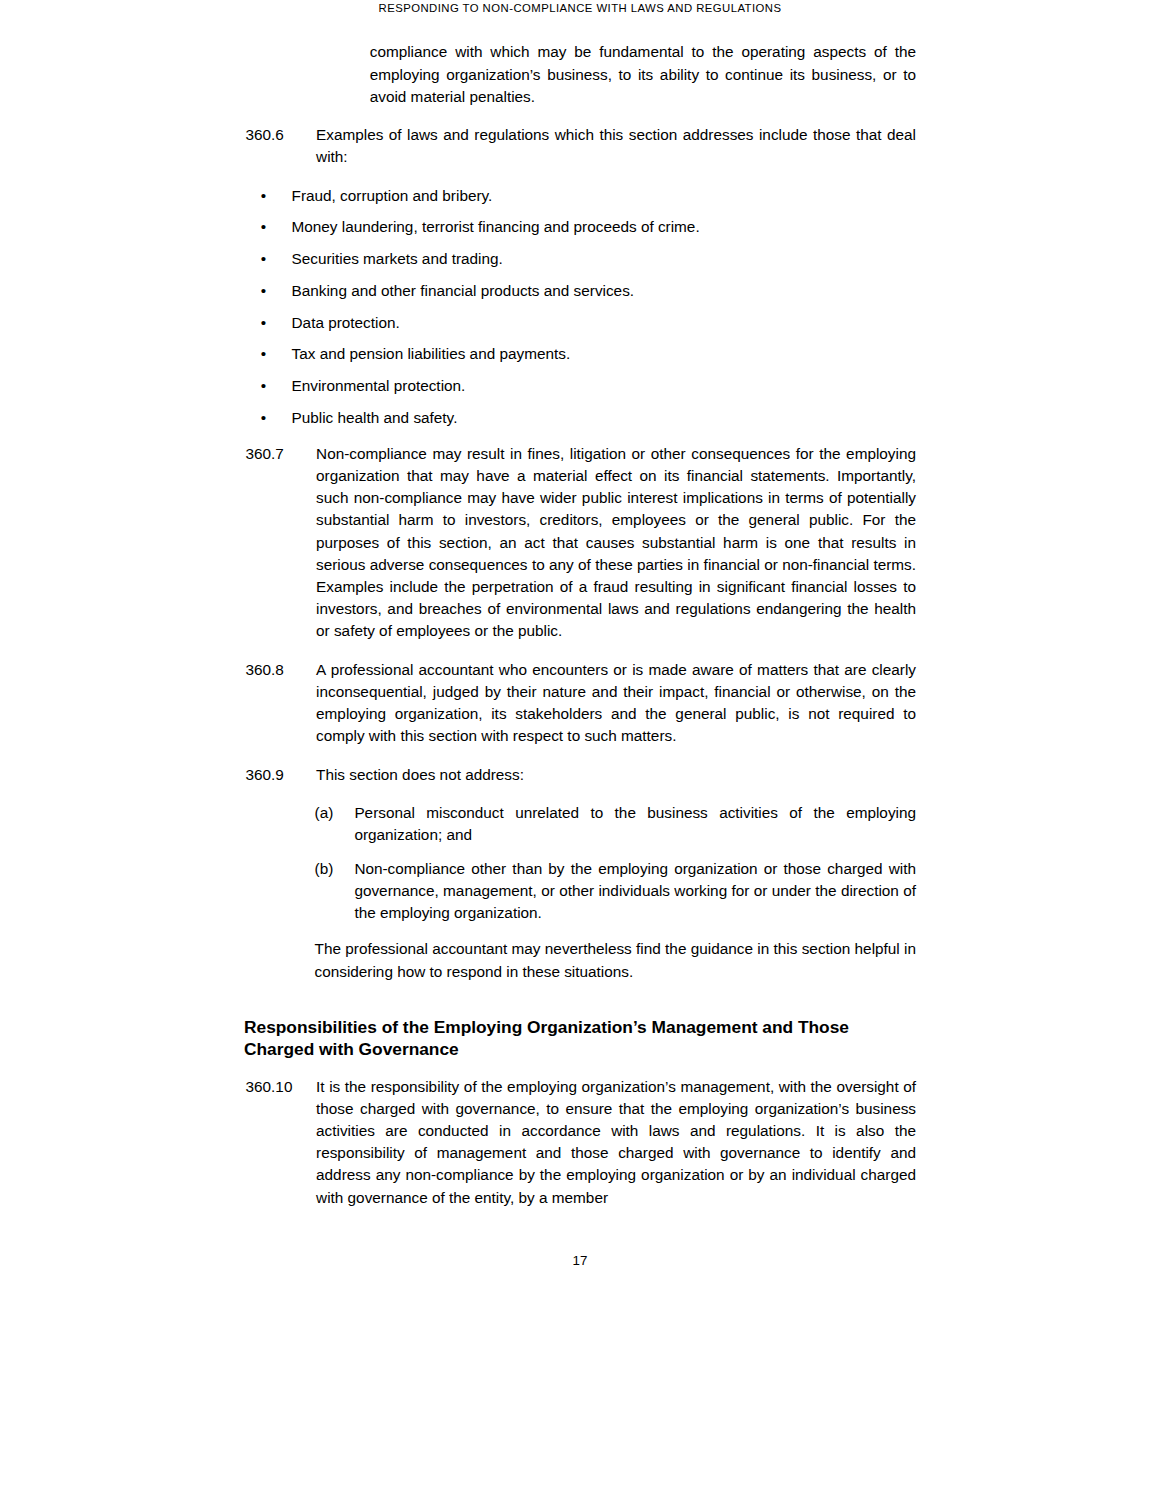Responding to Non-Compliance with Laws and Regulations
compliance with which may be fundamental to the operating aspects of the employing organization’s business, to its ability to continue its business, or to avoid material penalties.
360.6
Examples of laws and regulations which this section addresses include those that deal with:
Fraud, corruption and bribery.
Money laundering, terrorist financing and proceeds of crime.
Securities markets and trading.
Banking and other financial products and services.
Data protection.
Tax and pension liabilities and payments.
Environmental protection.
Public health and safety.
360.7
Non-compliance may result in fines, litigation or other consequences for the employing organization that may have a material effect on its financial statements. Importantly, such non-compliance may have wider public interest implications in terms of potentially substantial harm to investors, creditors, employees or the general public. For the purposes of this section, an act that causes substantial harm is one that results in serious adverse consequences to any of these parties in financial or non-financial terms. Examples include the perpetration of a fraud resulting in significant financial losses to investors, and breaches of environmental laws and regulations endangering the health or safety of employees or the public.
360.8
A professional accountant who encounters or is made aware of matters that are clearly inconsequential, judged by their nature and their impact, financial or otherwise, on the employing organization, its stakeholders and the general public, is not required to comply with this section with respect to such matters.
360.9
This section does not address:
(a) Personal misconduct unrelated to the business activities of the employing organization; and
(b) Non-compliance other than by the employing organization or those charged with governance, management, or other individuals working for or under the direction of the employing organization.
The professional accountant may nevertheless find the guidance in this section helpful in considering how to respond in these situations.
Responsibilities of the Employing Organization’s Management and Those
Charged with Governance
360.10
It is the responsibility of the employing organization’s management, with the oversight of those charged with governance, to ensure that the employing organization’s business activities are conducted in accordance with laws and regulations. It is also the responsibility of management and those charged with governance to identify and address any non-compliance by the employing organization or by an individual charged with governance of the entity, by a member
17